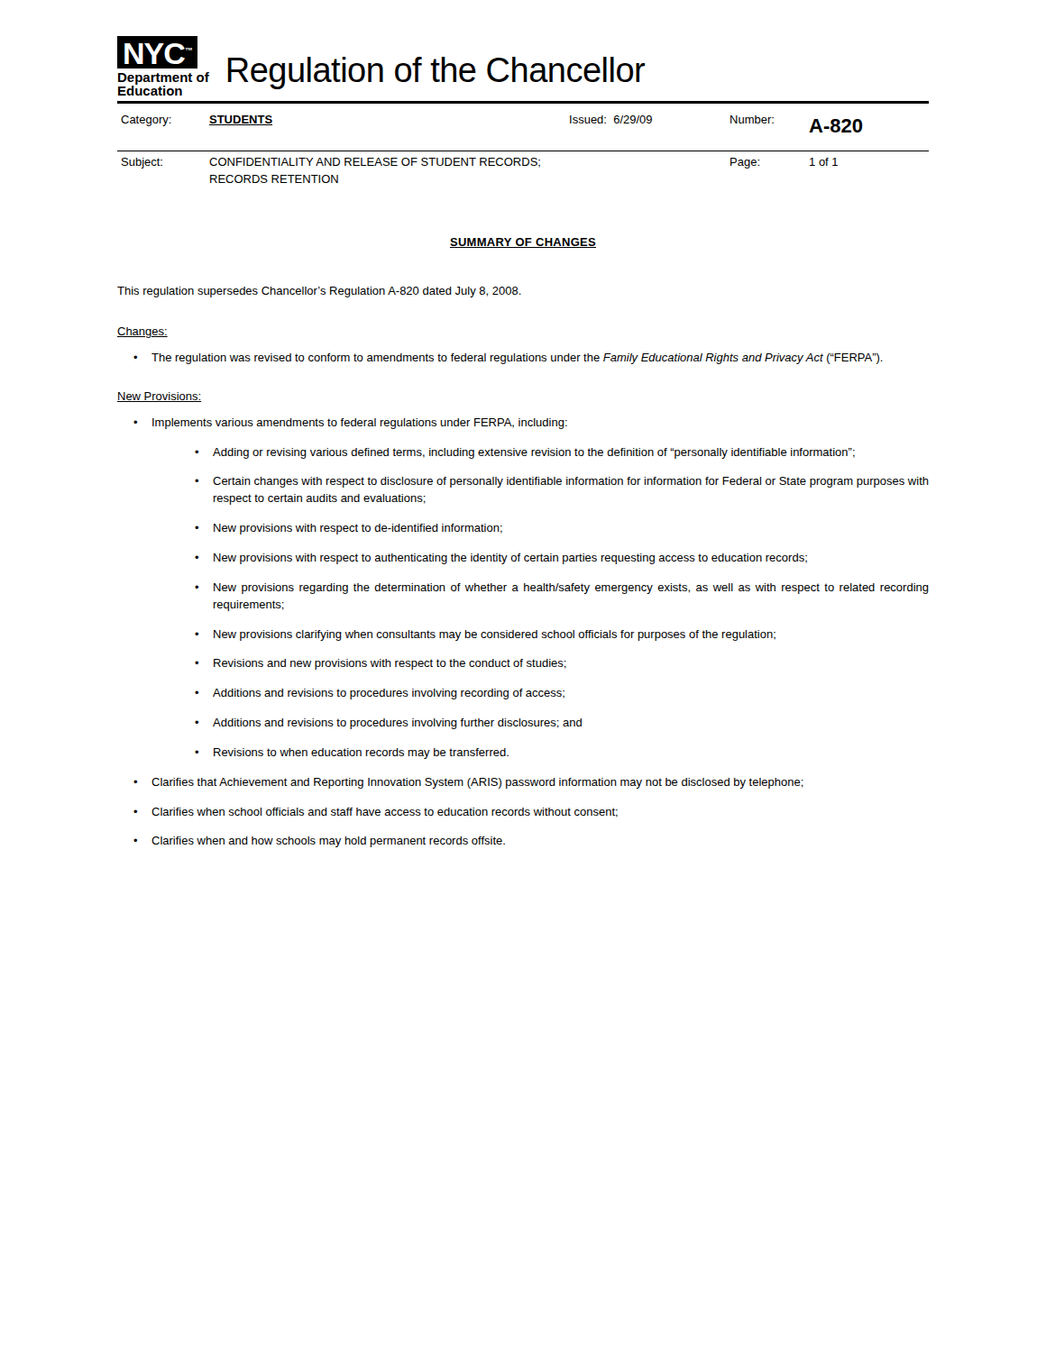NYC™
Department of
Education
Regulation of the Chancellor
| Category: | STUDENTS | Issued: 6/29/09 | Number: | A-820 |
| Subject: | CONFIDENTIALITY AND RELEASE OF STUDENT RECORDS; RECORDS RETENTION | Page: | 1 of 1 |
SUMMARY OF CHANGES
This regulation supersedes Chancellor’s Regulation A-820 dated July 8, 2008.
Changes:
The regulation was revised to conform to amendments to federal regulations under the Family Educational Rights and Privacy Act (“FERPA”).
New Provisions:
Implements various amendments to federal regulations under FERPA, including:
Adding or revising various defined terms, including extensive revision to the definition of “personally identifiable information”;
Certain changes with respect to disclosure of personally identifiable information for information for Federal or State program purposes with respect to certain audits and evaluations;
New provisions with respect to de-identified information;
New provisions with respect to authenticating the identity of certain parties requesting access to education records;
New provisions regarding the determination of whether a health/safety emergency exists, as well as with respect to related recording requirements;
New provisions clarifying when consultants may be considered school officials for purposes of the regulation;
Revisions and new provisions with respect to the conduct of studies;
Additions and revisions to procedures involving recording of access;
Additions and revisions to procedures involving further disclosures; and
Revisions to when education records may be transferred.
Clarifies that Achievement and Reporting Innovation System (ARIS) password information may not be disclosed by telephone;
Clarifies when school officials and staff have access to education records without consent;
Clarifies when and how schools may hold permanent records offsite.